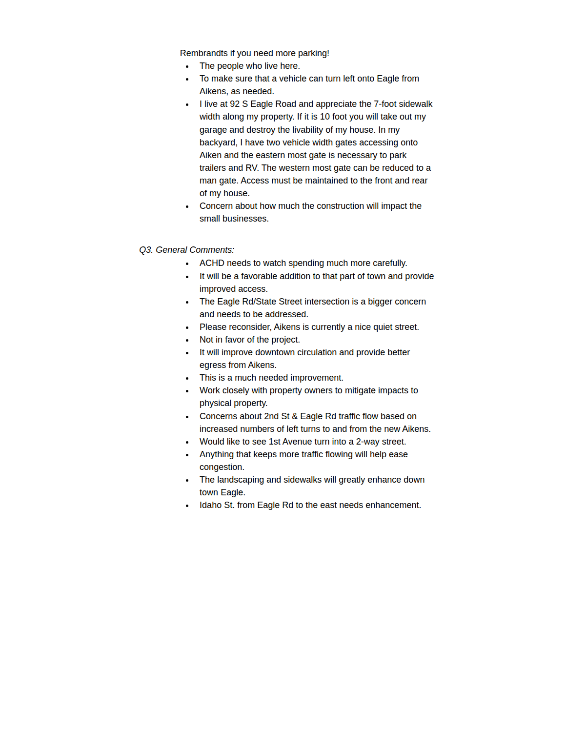Rembrandts if you need more parking!
The people who live here.
To make sure that a vehicle can turn left onto Eagle from Aikens, as needed.
I live at 92 S Eagle Road and appreciate the 7-foot sidewalk width along my property. If it is 10 foot you will take out my garage and destroy the livability of my house. In my backyard, I have two vehicle width gates accessing onto Aiken and the eastern most gate is necessary to park trailers and RV. The western most gate can be reduced to a man gate. Access must be maintained to the front and rear of my house.
Concern about how much the construction will impact the small businesses.
Q3. General Comments:
ACHD needs to watch spending much more carefully.
It will be a favorable addition to that part of town and provide improved access.
The Eagle Rd/State Street intersection is a bigger concern and needs to be addressed.
Please reconsider, Aikens is currently a nice quiet street.
Not in favor of the project.
It will improve downtown circulation and provide better egress from Aikens.
This is a much needed improvement.
Work closely with property owners to mitigate impacts to physical property.
Concerns about 2nd St & Eagle Rd traffic flow based on increased numbers of left turns to and from the new Aikens.
Would like to see 1st Avenue turn into a 2-way street.
Anything that keeps more traffic flowing will help ease congestion.
The landscaping and sidewalks will greatly enhance down town Eagle.
Idaho St. from Eagle Rd to the east needs enhancement.